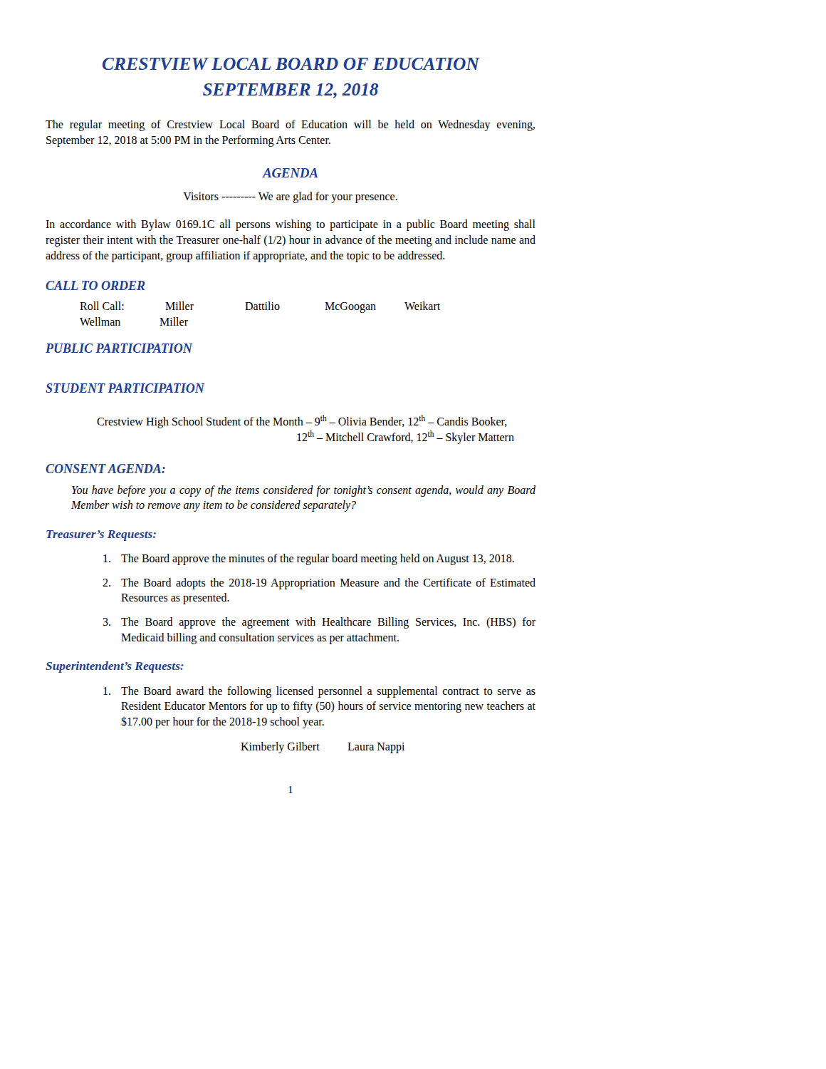CRESTVIEW LOCAL BOARD OF EDUCATION
SEPTEMBER 12, 2018
The regular meeting of Crestview Local Board of Education will be held on Wednesday evening, September 12, 2018 at 5:00 PM in the Performing Arts Center.
AGENDA
Visitors --------- We are glad for your presence.
In accordance with Bylaw 0169.1C all persons wishing to participate in a public Board meeting shall register their intent with the Treasurer one-half (1/2) hour in advance of the meeting and include name and address of the participant, group affiliation if appropriate, and the topic to be addressed.
CALL TO ORDER
Roll Call: Miller Dattilio McGoogan Weikart Wellman Miller
PUBLIC PARTICIPATION
STUDENT PARTICIPATION
Crestview High School Student of the Month – 9th – Olivia Bender, 12th – Candis Booker,
12th – Mitchell Crawford, 12th – Skyler Mattern
CONSENT AGENDA:
You have before you a copy of the items considered for tonight’s consent agenda, would any Board Member wish to remove any item to be considered separately?
Treasurer’s Requests:
The Board approve the minutes of the regular board meeting held on August 13, 2018.
The Board adopts the 2018-19 Appropriation Measure and the Certificate of Estimated Resources as presented.
The Board approve the agreement with Healthcare Billing Services, Inc. (HBS) for Medicaid billing and consultation services as per attachment.
Superintendent’s Requests:
The Board award the following licensed personnel a supplemental contract to serve as Resident Educator Mentors for up to fifty (50) hours of service mentoring new teachers at $17.00 per hour for the 2018-19 school year.
Kimberly Gilbert Laura Nappi
1